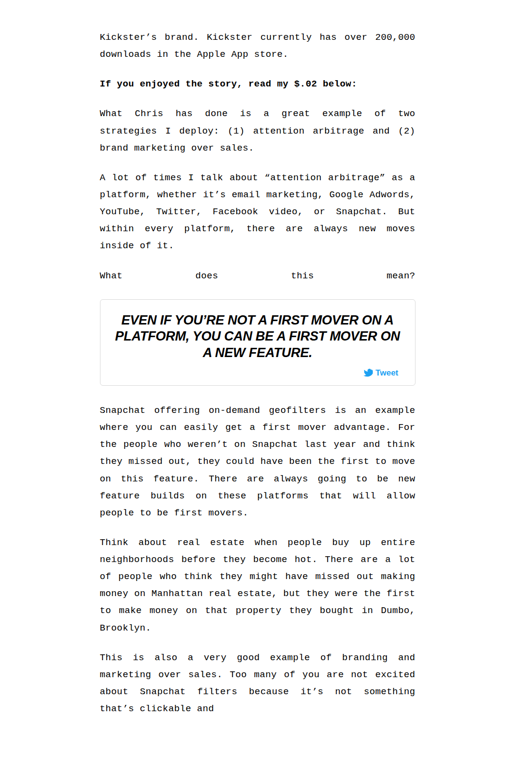Kickster’s brand. Kickster currently has over 200,000 downloads in the Apple App store.
If you enjoyed the story, read my $.02 below:
What Chris has done is a great example of two strategies I deploy: (1) attention arbitrage and (2) brand marketing over sales.
A lot of times I talk about “attention arbitrage” as a platform, whether it’s email marketing, Google Adwords, YouTube, Twitter, Facebook video, or Snapchat. But within every platform, there are always new moves inside of it.
What does this mean?
EVEN IF YOU’RE NOT A FIRST MOVER ON A PLATFORM, YOU CAN BE A FIRST MOVER ON A NEW FEATURE.
Tweet
Snapchat offering on-demand geofilters is an example where you can easily get a first mover advantage. For the people who weren’t on Snapchat last year and think they missed out, they could have been the first to move on this feature. There are always going to be new feature builds on these platforms that will allow people to be first movers.
Think about real estate when people buy up entire neighborhoods before they become hot. There are a lot of people who think they might have missed out making money on Manhattan real estate, but they were the first to make money on that property they bought in Dumbo, Brooklyn.
This is also a very good example of branding and marketing over sales. Too many of you are not excited about Snapchat filters because it’s not something that’s clickable and